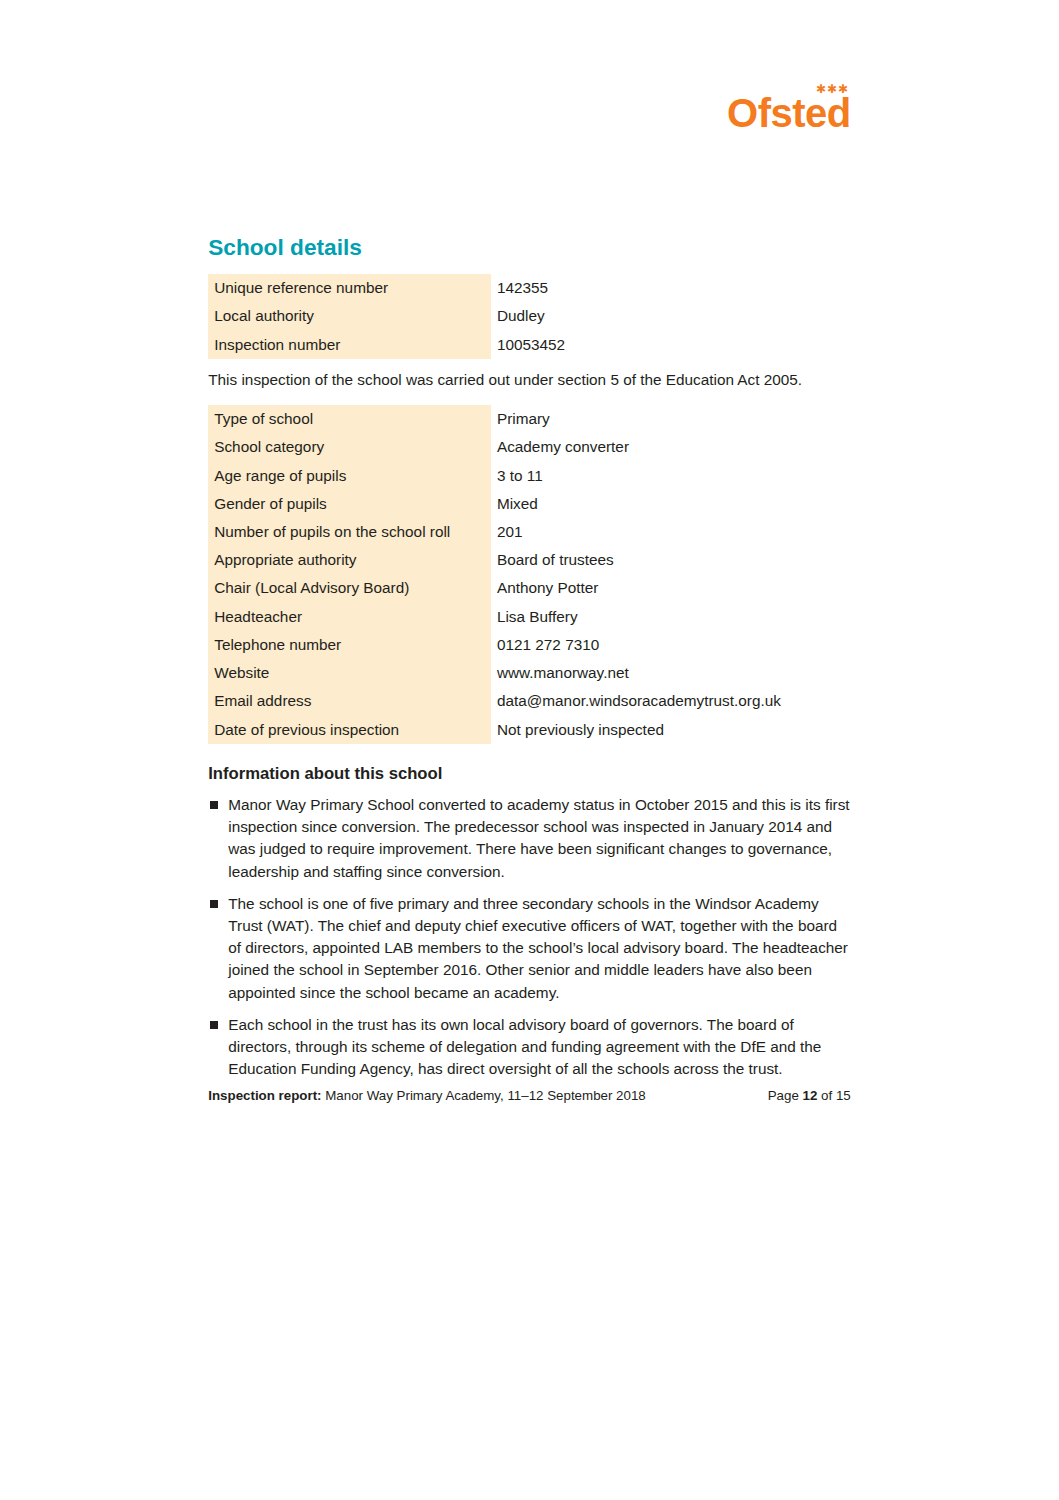✱✱✱ Ofsted
School details
| Unique reference number | 142355 |
| Local authority | Dudley |
| Inspection number | 10053452 |
This inspection of the school was carried out under section 5 of the Education Act 2005.
| Type of school | Primary |
| School category | Academy converter |
| Age range of pupils | 3 to 11 |
| Gender of pupils | Mixed |
| Number of pupils on the school roll | 201 |
| Appropriate authority | Board of trustees |
| Chair (Local Advisory Board) | Anthony Potter |
| Headteacher | Lisa Buffery |
| Telephone number | 0121 272 7310 |
| Website | www.manorway.net |
| Email address | data@manor.windsoracademytrust.org.uk |
| Date of previous inspection | Not previously inspected |
Information about this school
Manor Way Primary School converted to academy status in October 2015 and this is its first inspection since conversion. The predecessor school was inspected in January 2014 and was judged to require improvement. There have been significant changes to governance, leadership and staffing since conversion.
The school is one of five primary and three secondary schools in the Windsor Academy Trust (WAT). The chief and deputy chief executive officers of WAT, together with the board of directors, appointed LAB members to the school’s local advisory board. The headteacher joined the school in September 2016. Other senior and middle leaders have also been appointed since the school became an academy.
Each school in the trust has its own local advisory board of governors. The board of directors, through its scheme of delegation and funding agreement with the DfE and the Education Funding Agency, has direct oversight of all the schools across the trust.
Inspection report: Manor Way Primary Academy, 11–12 September 2018
Page 12 of 15